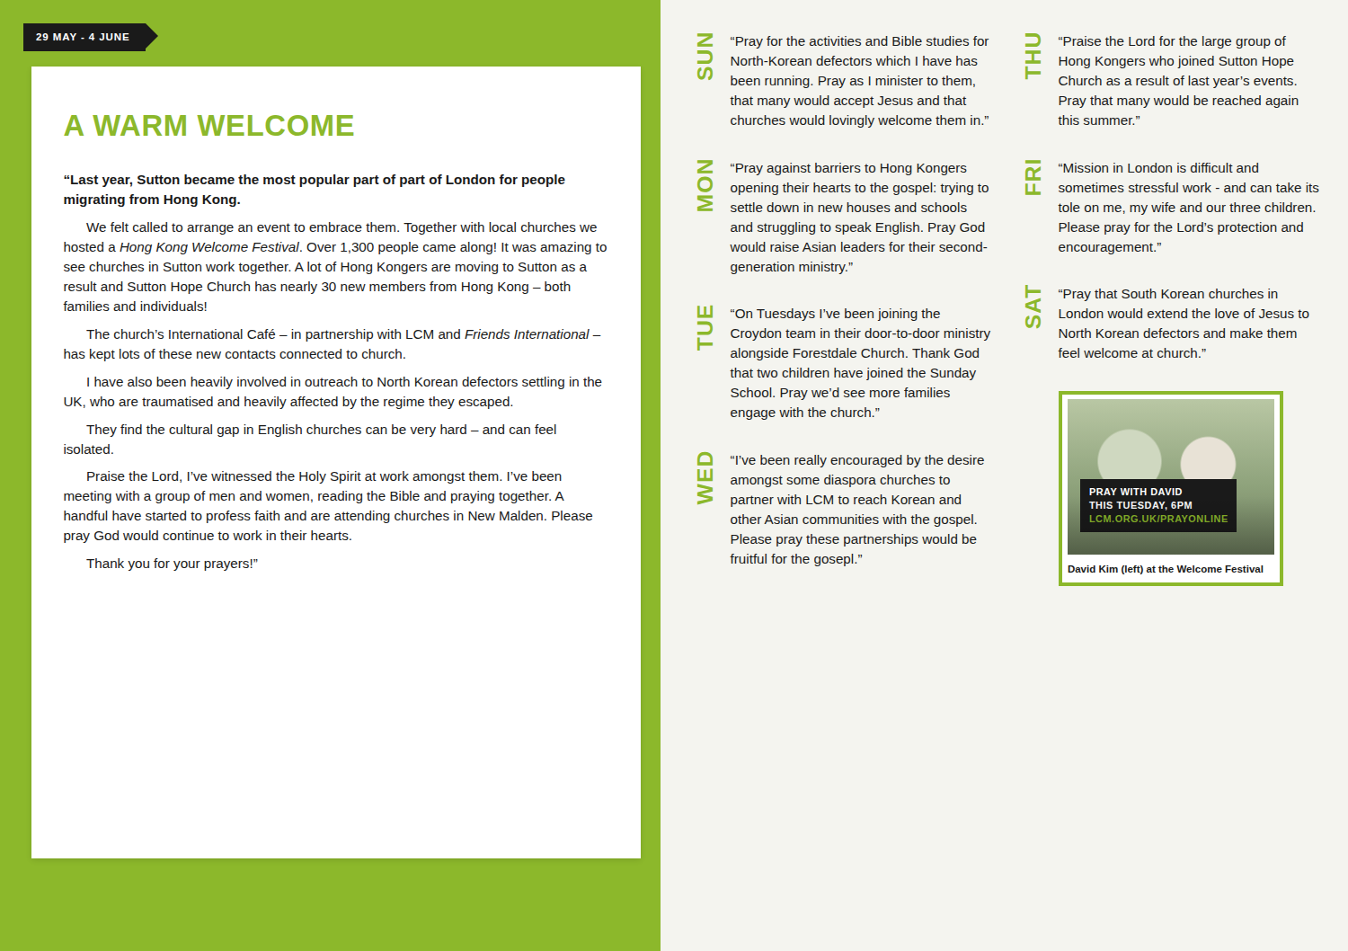29 MAY - 4 JUNE
A WARM WELCOME
“Last year, Sutton became the most popular part of part of London for people migrating from Hong Kong.
We felt called to arrange an event to embrace them. Together with local churches we hosted a Hong Kong Welcome Festival. Over 1,300 people came along! It was amazing to see churches in Sutton work together. A lot of Hong Kongers are moving to Sutton as a result and Sutton Hope Church has nearly 30 new members from Hong Kong – both families and individuals!
The church’s International Café – in partnership with LCM and Friends International – has kept lots of these new contacts connected to church.
I have also been heavily involved in outreach to North Korean defectors settling in the UK, who are traumatised and heavily affected by the regime they escaped.
They find the cultural gap in English churches can be very hard – and can feel isolated.
Praise the Lord, I’ve witnessed the Holy Spirit at work amongst them. I’ve been meeting with a group of men and women, reading the Bible and praying together. A handful have started to profess faith and are attending churches in New Malden. Please pray God would continue to work in their hearts.
Thank you for your prayers!”
SUN
“Pray for the activities and Bible studies for North-Korean defectors which I have has been running. Pray as I minister to them, that many would accept Jesus and that churches would lovingly welcome them in.”
MON
“Pray against barriers to Hong Kongers opening their hearts to the gospel: trying to settle down in new houses and schools and struggling to speak English. Pray God would raise Asian leaders for their second-generation ministry.”
TUE
“On Tuesdays I’ve been joining the Croydon team in their door-to-door ministry alongside Forestdale Church. Thank God that two children have joined the Sunday School. Pray we’d see more families engage with the church.”
WED
“I’ve been really encouraged by the desire amongst some diaspora churches to partner with LCM to reach Korean and other Asian communities with the gospel. Please pray these partnerships would be fruitful for the gosepl.”
THU
“Praise the Lord for the large group of Hong Kongers who joined Sutton Hope Church as a result of last year’s events. Pray that many would be reached again this summer.”
FRI
“Mission in London is difficult and sometimes stressful work - and can take its tole on me, my wife and our three children. Please pray for the Lord’s protection and encouragement.”
SAT
“Pray that South Korean churches in London would extend the love of Jesus to North Korean defectors and make them feel welcome at church.”
PRAY WITH DAVID
THIS TUESDAY, 6PM
LCM.ORG.UK/PRAYONLINE
David Kim (left) at the Welcome Festival